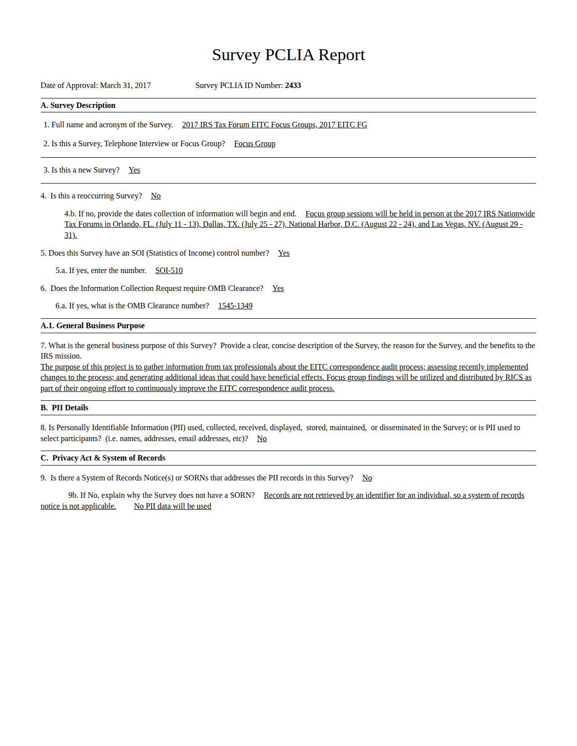Survey PCLIA Report
Date of Approval: March 31, 2017
Survey PCLIA ID Number: 2433
A. Survey Description
Full name and acronym of the Survey. 2017 IRS Tax Forum EITC Focus Groups, 2017 EITC FG
Is this a Survey, Telephone Interview or Focus Group? Focus Group
Is this a new Survey? Yes
4. Is this a reoccurring Survey? No
4.b. If no, provide the dates collection of information will begin and end. Focus group sessions will be held in person at the 2017 IRS Nationwide Tax Forums in Orlando, FL. (July 11 - 13), Dallas, TX. (July 25 - 27), National Harbor, D.C. (August 22 - 24), and Las Vegas, NV. (August 29 - 31).
5. Does this Survey have an SOI (Statistics of Income) control number? Yes
5.a. If yes, enter the number. SOI-510
6. Does the Information Collection Request require OMB Clearance? Yes
6.a. If yes, what is the OMB Clearance number? 1545-1349
A.1. General Business Purpose
7. What is the general business purpose of this Survey? Provide a clear, concise description of the Survey, the reason for the Survey, and the benefits to the IRS mission.
The purpose of this project is to gather information from tax professionals about the EITC correspondence audit process; assessing recently implemented changes to the process; and generating additional ideas that could have beneficial effects. Focus group findings will be utilized and distributed by RICS as part of their ongoing effort to continuously improve the EITC correspondence audit process.
B. PII Details
8. Is Personally Identifiable Information (PII) used, collected, received, displayed, stored, maintained, or disseminated in the Survey; or is PII used to select participants? (i.e. names, addresses, email addresses, etc)? No
C. Privacy Act & System of Records
9. Is there a System of Records Notice(s) or SORNs that addresses the PII records in this Survey? No
9b. If No, explain why the Survey does not have a SORN? Records are not retrieved by an identifier for an individual, so a system of records notice is not applicable. No PII data will be used